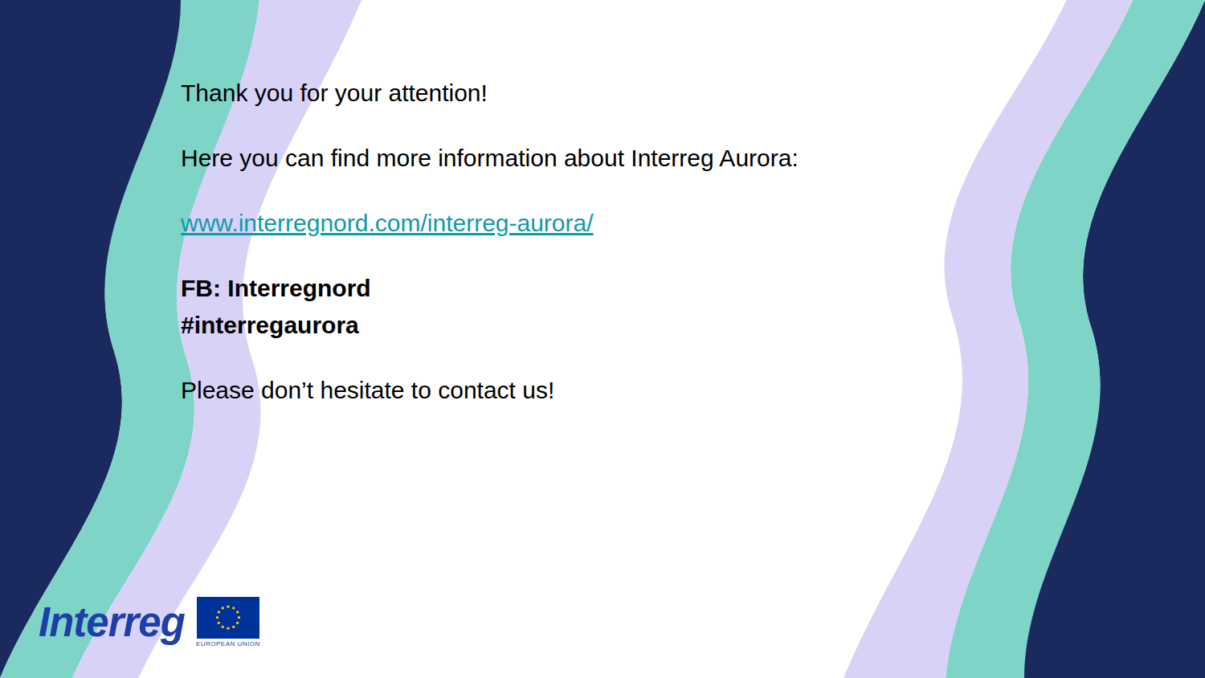Thank you for your attention!
Here you can find more information about Interreg Aurora:
www.interregnord.com/interreg-aurora/
FB: Interregnord #interregaurora
Please don’t hesitate to contact us!
Interreg
European Union